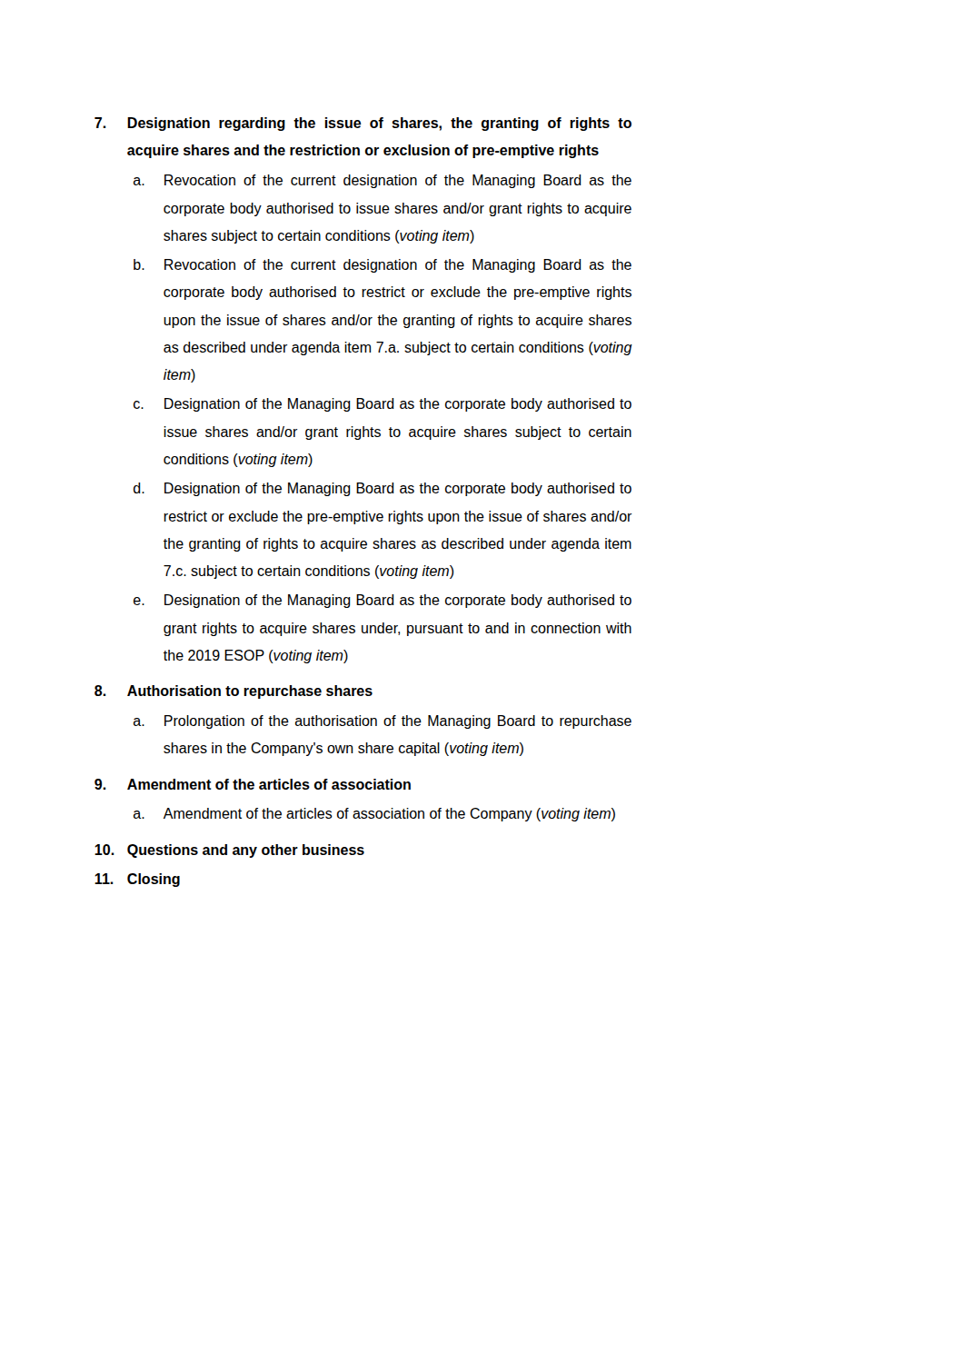Designation regarding the issue of shares, the granting of rights to acquire shares and the restriction or exclusion of pre-emptive rights
Revocation of the current designation of the Managing Board as the corporate body authorised to issue shares and/or grant rights to acquire shares subject to certain conditions (voting item)
Revocation of the current designation of the Managing Board as the corporate body authorised to restrict or exclude the pre-emptive rights upon the issue of shares and/or the granting of rights to acquire shares as described under agenda item 7.a. subject to certain conditions (voting item)
Designation of the Managing Board as the corporate body authorised to issue shares and/or grant rights to acquire shares subject to certain conditions (voting item)
Designation of the Managing Board as the corporate body authorised to restrict or exclude the pre-emptive rights upon the issue of shares and/or the granting of rights to acquire shares as described under agenda item 7.c. subject to certain conditions (voting item)
Designation of the Managing Board as the corporate body authorised to grant rights to acquire shares under, pursuant to and in connection with the 2019 ESOP (voting item)
Authorisation to repurchase shares
Prolongation of the authorisation of the Managing Board to repurchase shares in the Company's own share capital (voting item)
Amendment of the articles of association
Amendment of the articles of association of the Company (voting item)
Questions and any other business
Closing